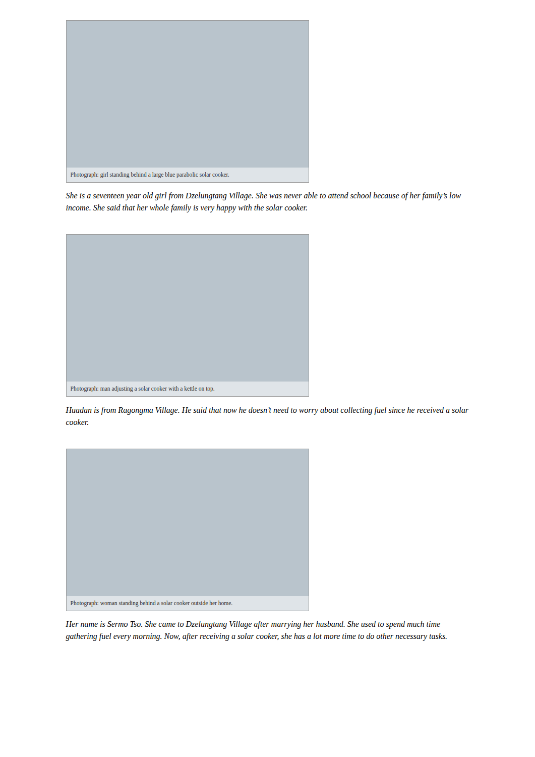She is a seventeen year old girl from Dzelungtang Village. She was never able to attend school because of her family’s low income. She said that her whole family is very happy with the solar cooker.
Huadan is from Ragongma Village. He said that now he doesn’t need to worry about collecting fuel since he received a solar cooker.
Her name is Sermo Tso. She came to Dzelungtang Village after marrying her husband. She used to spend much time gathering fuel every morning. Now, after receiving a solar cooker, she has a lot more time to do other necessary tasks.